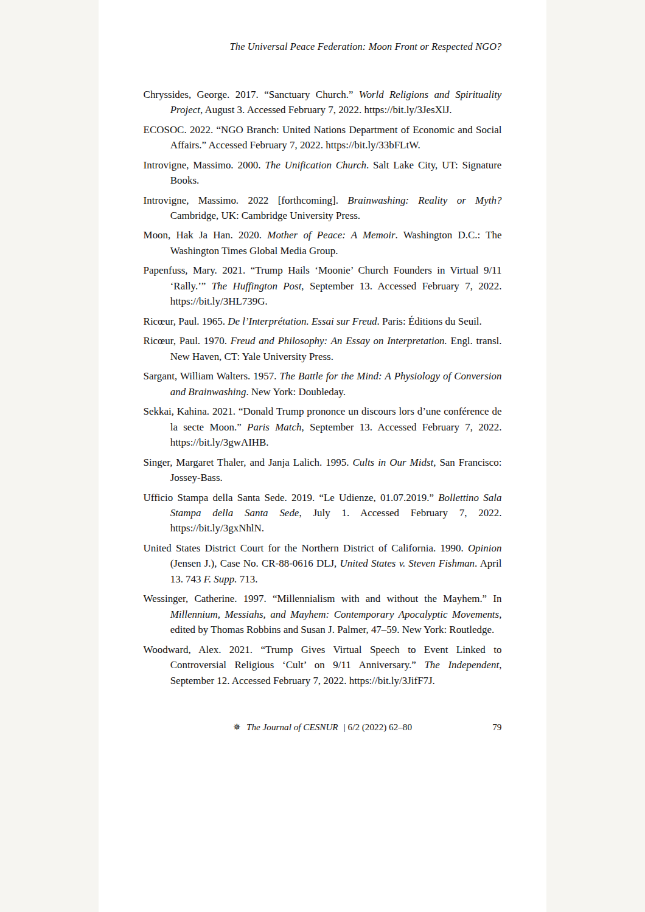The Universal Peace Federation: Moon Front or Respected NGO?
Chryssides, George. 2017. “Sanctuary Church.” World Religions and Spirituality Project, August 3. Accessed February 7, 2022. https://bit.ly/3JesXlJ.
ECOSOC. 2022. “NGO Branch: United Nations Department of Economic and Social Affairs.” Accessed February 7, 2022. https://bit.ly/33bFLtW.
Introvigne, Massimo. 2000. The Unification Church. Salt Lake City, UT: Signature Books.
Introvigne, Massimo. 2022 [forthcoming]. Brainwashing: Reality or Myth? Cambridge, UK: Cambridge University Press.
Moon, Hak Ja Han. 2020. Mother of Peace: A Memoir. Washington D.C.: The Washington Times Global Media Group.
Papenfuss, Mary. 2021. “Trump Hails ‘Moonie’ Church Founders in Virtual 9/11 ‘Rally.’” The Huffington Post, September 13. Accessed February 7, 2022. https://bit.ly/3HL739G.
Ricœur, Paul. 1965. De l’Interprétation. Essai sur Freud. Paris: Éditions du Seuil.
Ricœur, Paul. 1970. Freud and Philosophy: An Essay on Interpretation. Engl. transl. New Haven, CT: Yale University Press.
Sargant, William Walters. 1957. The Battle for the Mind: A Physiology of Conversion and Brainwashing. New York: Doubleday.
Sekkai, Kahina. 2021. “Donald Trump prononce un discours lors d’une conférence de la secte Moon.” Paris Match, September 13. Accessed February 7, 2022. https://bit.ly/3gwAIHB.
Singer, Margaret Thaler, and Janja Lalich. 1995. Cults in Our Midst, San Francisco: Jossey-Bass.
Ufficio Stampa della Santa Sede. 2019. “Le Udienze, 01.07.2019.” Bollettino Sala Stampa della Santa Sede, July 1. Accessed February 7, 2022. https://bit.ly/3gxNhlN.
United States District Court for the Northern District of California. 1990. Opinion (Jensen J.), Case No. CR-88-0616 DLJ, United States v. Steven Fishman. April 13. 743 F. Supp. 713.
Wessinger, Catherine. 1997. “Millennialism with and without the Mayhem.” In Millennium, Messiahs, and Mayhem: Contemporary Apocalyptic Movements, edited by Thomas Robbins and Susan J. Palmer, 47–59. New York: Routledge.
Woodward, Alex. 2021. “Trump Gives Virtual Speech to Event Linked to Controversial Religious ‘Cult’ on 9/11 Anniversary.” The Independent, September 12. Accessed February 7, 2022. https://bit.ly/3JifF7J.
✵ The Journal of CESNUR | 6/2 (2022) 62–80 79